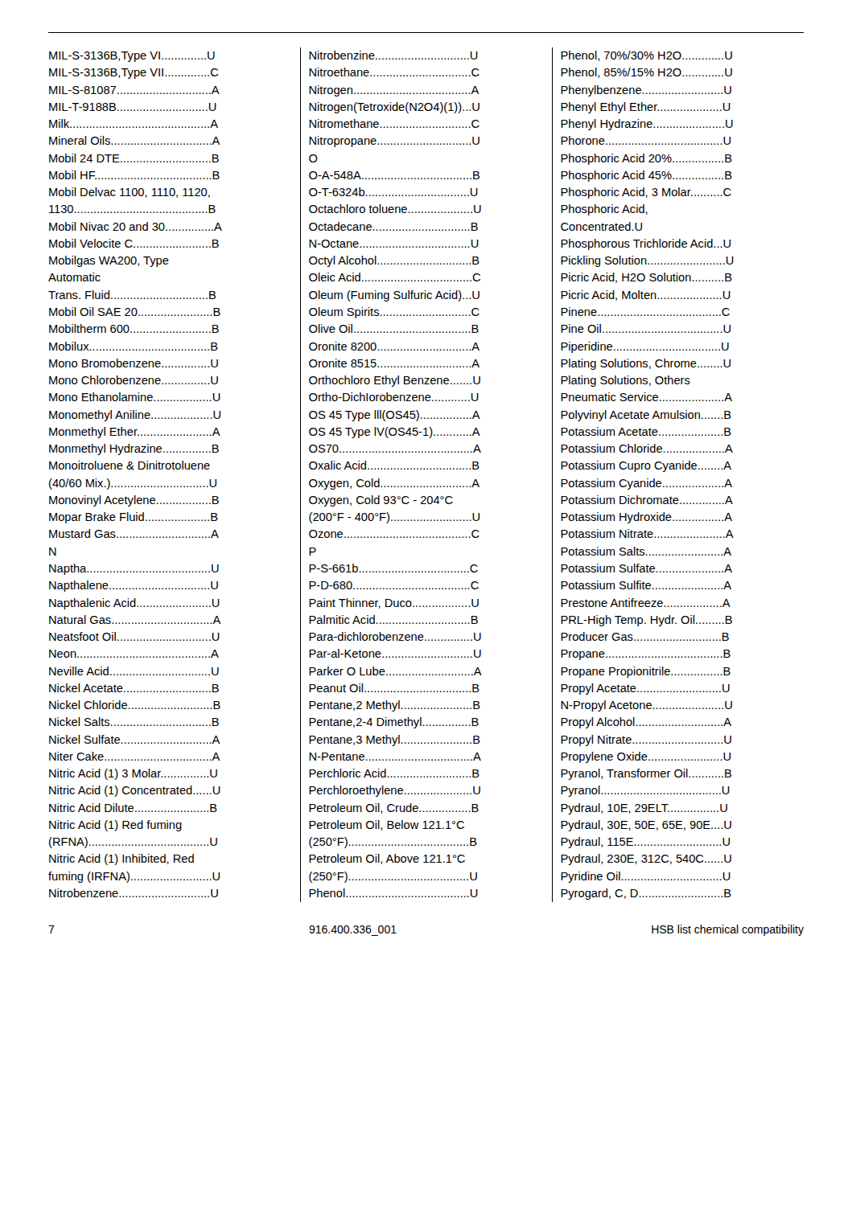| MIL-S-3136B,Type VI..............U MIL-S-3136B,Type VII..............C MIL-S-81087.............................A MIL-T-9188B............................U Milk...........................................A Mineral Oils...............................A Mobil 24 DTE............................B Mobil HF....................................B Mobil Delvac 1100, 1110, 1120, 1130.........................................B Mobil Nivac 20 and 30...............A Mobil Velocite C........................B Mobilgas WA200, Type Automatic Trans. Fluid..............................B Mobil Oil SAE 20.......................B Mobiltherm 600.........................B Mobilux.....................................B Mono Bromobenzene...............U Mono Chlorobenzene...............U Mono Ethanolamine..................U Monomethyl Aniline...................U Monmethyl Ether.......................A Monmethyl Hydrazine...............B Monoitroluene & Dinitrotoluene (40/60 Mix.)..............................U Monovinyl Acetylene.................B Mopar Brake Fluid....................B Mustard Gas.............................A N Naptha......................................U Napthalene...............................U Napthalenic Acid.......................U Natural Gas...............................A Neatsfoot Oil.............................U Neon.........................................A Neville Acid...............................U Nickel Acetate...........................B Nickel Chloride..........................B Nickel Salts...............................B Nickel Sulfate............................A Niter Cake.................................A Nitric Acid (1) 3 Molar...............U Nitric Acid (1) Concentrated......U Nitric Acid Dilute.......................B Nitric Acid (1) Red fuming (RFNA).....................................U Nitric Acid (1) Inhibited, Red fuming (IRFNA).........................U Nitrobenzene............................U | Nitrobenzine.............................U Nitroethane...............................C Nitrogen....................................A Nitrogen(Tetroxide(N2O4)(1))...U Nitromethane............................C Nitropropane.............................U O O-A-548A..................................B O-T-6324b................................U Octachloro toluene....................U Octadecane..............................B N-Octane..................................U Octyl Alcohol.............................B Oleic Acid..................................C Oleum (Fuming Sulfuric Acid)...U Oleum Spirits............................C Olive Oil....................................B Oronite 8200.............................A Oronite 8515.............................A Orthochloro Ethyl Benzene.......U Ortho-DichIorobenzene............U OS 45 Type lll(OS45)................A OS 45 Type lV(OS45-1)............A OS70.........................................A Oxalic Acid................................B Oxygen, Cold............................A Oxygen, Cold 93°C - 204°C (200°F - 400°F).........................U Ozone.......................................C P P-S-661b..................................C P-D-680....................................C Paint Thinner, Duco..................U Palmitic Acid.............................B Para-dichlorobenzene...............U Par-al-Ketone............................U Parker O Lube...........................A Peanut Oil.................................B Pentane,2 Methyl......................B Pentane,2-4 Dimethyl...............B Pentane,3 Methyl......................B N-Pentane.................................A Perchloric Acid..........................B Perchloroethylene.....................U Petroleum Oil, Crude................B Petroleum Oil, Below 121.1°C (250°F).....................................B Petroleum Oil, Above 121.1°C (250°F).....................................U Phenol......................................U | Phenol, 70%/30% H2O.............U Phenol, 85%/15% H2O.............U Phenylbenzene.........................U Phenyl Ethyl Ether....................U Phenyl Hydrazine......................U Phorone....................................U Phosphoric Acid 20%................B Phosphoric Acid 45%................B Phosphoric Acid, 3 Molar..........C Phosphoric Acid, Concentrated.U Phosphorous Trichloride Acid...U Pickling Solution........................U Picric Acid, H2O Solution..........B Picric Acid, Molten....................U Pinene......................................C Pine Oil.....................................U Piperidine.................................U Plating Solutions, Chrome........U Plating Solutions, Others Pneumatic Service....................A Polyvinyl Acetate Amulsion.......B Potassium Acetate....................B Potassium Chloride...................A Potassium Cupro Cyanide........A Potassium Cyanide...................A Potassium Dichromate..............A Potassium Hydroxide................A Potassium Nitrate......................A Potassium Salts........................A Potassium Sulfate.....................A Potassium Sulfite......................A Prestone Antifreeze..................A PRL-High Temp. Hydr. Oil.........B Producer Gas...........................B Propane....................................B Propane Propionitrile................B Propyl Acetate..........................U N-Propyl Acetone......................U Propyl Alcohol...........................A Propyl Nitrate............................U Propylene Oxide.......................U Pyranol, Transformer Oil...........B Pyranol.....................................U Pydraul, 10E, 29ELT................U Pydraul, 30E, 50E, 65E, 90E....U Pydraul, 115E...........................U Pydraul, 230E, 312C, 540C......U Pyridine Oil...............................U Pyrogard, C, D..........................B |
7
916.400.336_001
HSB list chemical compatibility